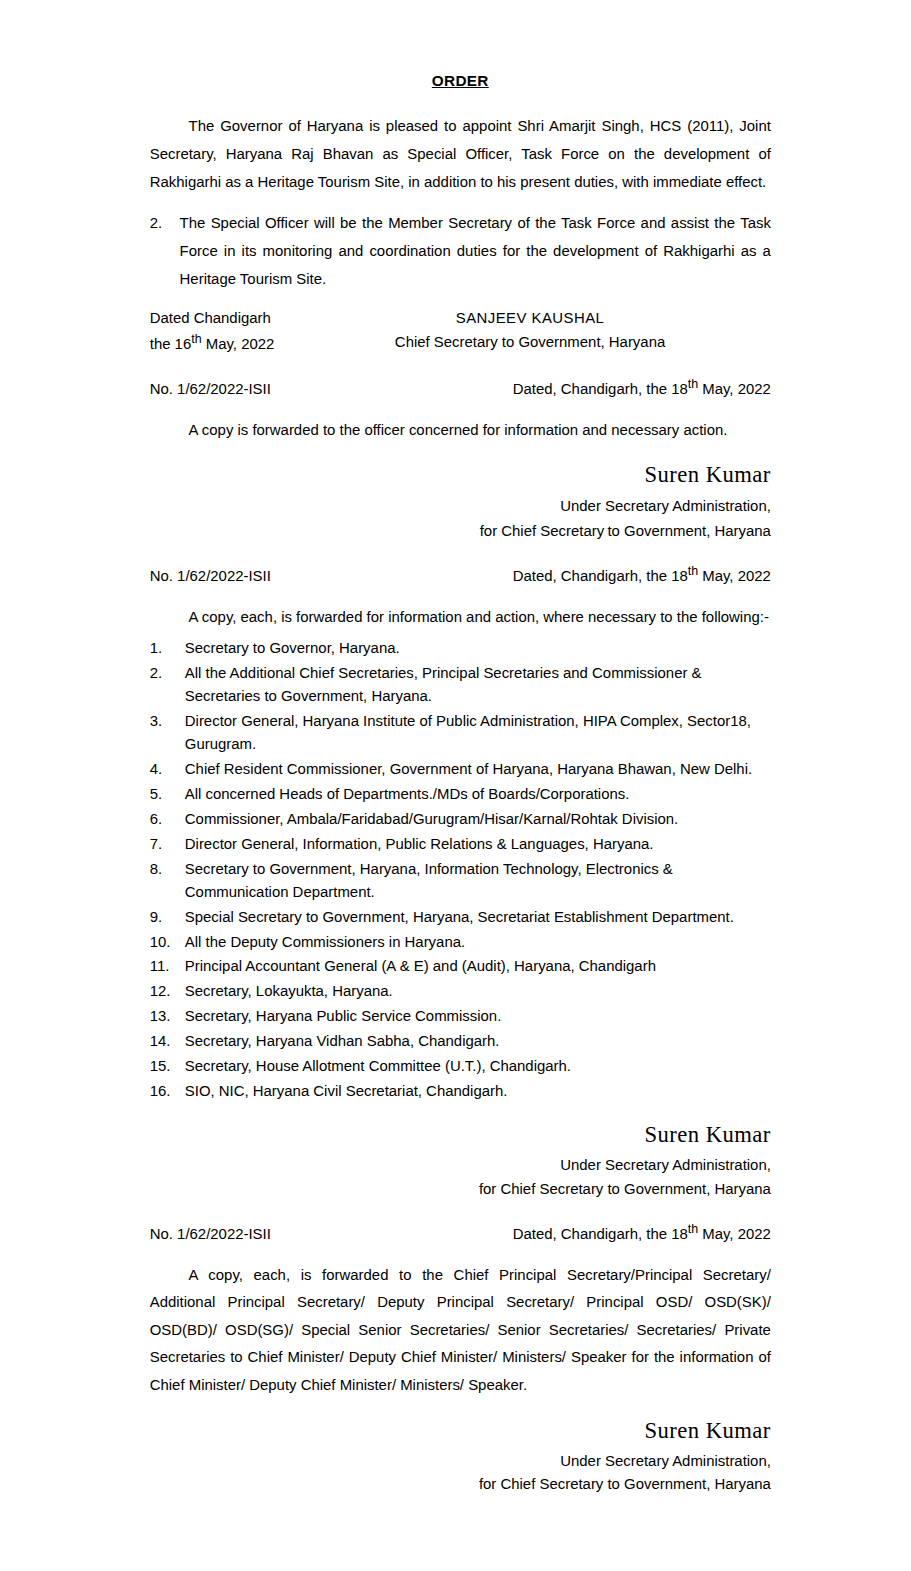ORDER
The Governor of Haryana is pleased to appoint Shri Amarjit Singh, HCS (2011), Joint Secretary, Haryana Raj Bhavan as Special Officer, Task Force on the development of Rakhigarhi as a Heritage Tourism Site, in addition to his present duties, with immediate effect.
2.
The Special Officer will be the Member Secretary of the Task Force and assist the Task Force in its monitoring and coordination duties for the development of Rakhigarhi as a Heritage Tourism Site.
Dated Chandigarh
the 16th May, 2022
SANJEEV KAUSHAL
Chief Secretary to Government, Haryana
No. 1/62/2022-ISII
Dated, Chandigarh, the 18th May, 2022
A copy is forwarded to the officer concerned for information and necessary action.
Suren Kumar Under Secretary Administration, for Chief Secretary to Government, Haryana
No. 1/62/2022-ISII
Dated, Chandigarh, the 18th May, 2022
A copy, each, is forwarded for information and action, where necessary to the following:-
Secretary to Governor, Haryana.
All the Additional Chief Secretaries, Principal Secretaries and Commissioner & Secretaries to Government, Haryana.
Director General, Haryana Institute of Public Administration, HIPA Complex, Sector18, Gurugram.
Chief Resident Commissioner, Government of Haryana, Haryana Bhawan, New Delhi.
All concerned Heads of Departments./MDs of Boards/Corporations.
Commissioner, Ambala/Faridabad/Gurugram/Hisar/Karnal/Rohtak Division.
Director General, Information, Public Relations & Languages, Haryana.
Secretary to Government, Haryana, Information Technology, Electronics & Communication Department.
Special Secretary to Government, Haryana, Secretariat Establishment Department.
All the Deputy Commissioners in Haryana.
Principal Accountant General (A & E) and (Audit), Haryana, Chandigarh
Secretary, Lokayukta, Haryana.
Secretary, Haryana Public Service Commission.
Secretary, Haryana Vidhan Sabha, Chandigarh.
Secretary, House Allotment Committee (U.T.), Chandigarh.
SIO, NIC, Haryana Civil Secretariat, Chandigarh.
Suren Kumar Under Secretary Administration, for Chief Secretary to Government, Haryana
No. 1/62/2022-ISII
Dated, Chandigarh, the 18th May, 2022
A copy, each, is forwarded to the Chief Principal Secretary/Principal Secretary/ Additional Principal Secretary/ Deputy Principal Secretary/ Principal OSD/ OSD(SK)/ OSD(BD)/ OSD(SG)/ Special Senior Secretaries/ Senior Secretaries/ Secretaries/ Private Secretaries to Chief Minister/ Deputy Chief Minister/ Ministers/ Speaker for the information of Chief Minister/ Deputy Chief Minister/ Ministers/ Speaker.
Suren Kumar Under Secretary Administration, for Chief Secretary to Government, Haryana